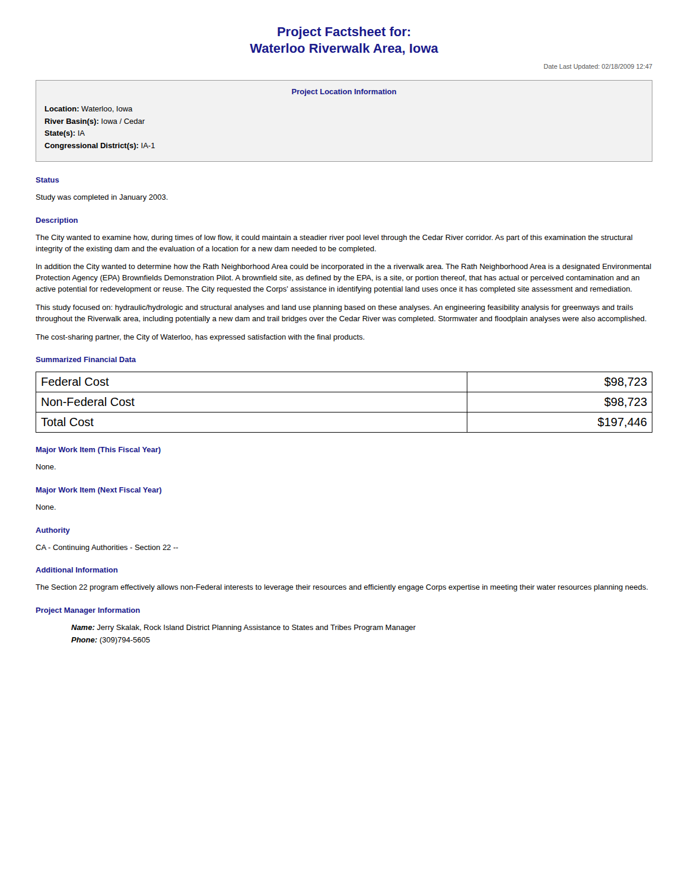Project Factsheet for:
Waterloo Riverwalk Area, Iowa
Date Last Updated: 02/18/2009 12:47
Project Location Information
Location: Waterloo, Iowa
River Basin(s): Iowa / Cedar
State(s): IA
Congressional District(s): IA-1
Status
Study was completed in January 2003.
Description
The City wanted to examine how, during times of low flow, it could maintain a steadier river pool level through the Cedar River corridor. As part of this examination the structural integrity of the existing dam and the evaluation of a location for a new dam needed to be completed.
In addition the City wanted to determine how the Rath Neighborhood Area could be incorporated in the a riverwalk area. The Rath Neighborhood Area is a designated Environmental Protection Agency (EPA) Brownfields Demonstration Pilot. A brownfield site, as defined by the EPA, is a site, or portion thereof, that has actual or perceived contamination and an active potential for redevelopment or reuse. The City requested the Corps' assistance in identifying potential land uses once it has completed site assessment and remediation.
This study focused on: hydraulic/hydrologic and structural analyses and land use planning based on these analyses. An engineering feasibility analysis for greenways and trails throughout the Riverwalk area, including potentially a new dam and trail bridges over the Cedar River was completed. Stormwater and floodplain analyses were also accomplished.
The cost-sharing partner, the City of Waterloo, has expressed satisfaction with the final products.
Summarized Financial Data
| Federal Cost | $98,723 |
| Non-Federal Cost | $98,723 |
| Total Cost | $197,446 |
Major Work Item (This Fiscal Year)
None.
Major Work Item (Next Fiscal Year)
None.
Authority
CA - Continuing Authorities - Section 22 --
Additional Information
The Section 22 program effectively allows non-Federal interests to leverage their resources and efficiently engage Corps expertise in meeting their water resources planning needs.
Project Manager Information
Name: Jerry Skalak, Rock Island District Planning Assistance to States and Tribes Program Manager
Phone: (309)794-5605